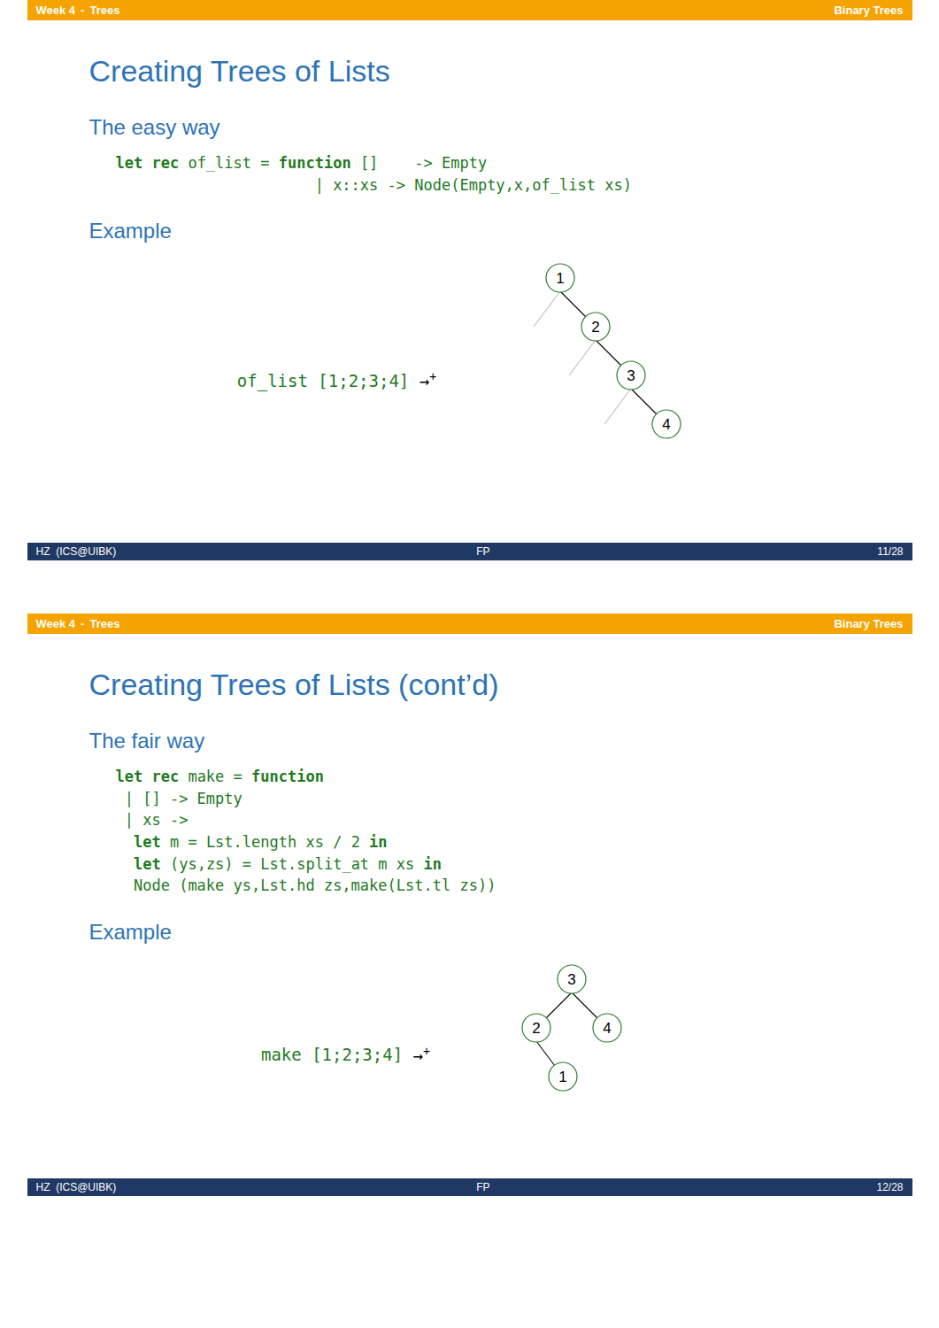Week 4-Trees
Binary Trees
Creating Trees of Lists
The easy way
let rec of_list = function []    -> Empty
                      | x::xs -> Node(Empty,x,of_list xs)
Example
of_list [1;2;3;4] →+
1 2 3 4
HZ (ICS@UIBK)
FP
11/28
Week 4-Trees
Binary Trees
Creating Trees of Lists (cont’d)
The fair way
let rec make = function
 | [] -> Empty
 | xs ->
  let m = Lst.length xs / 2 in
  let (ys,zs) = Lst.split_at m xs in
  Node (make ys,Lst.hd zs,make(Lst.tl zs))
Example
make [1;2;3;4] →+
3 2 4 1
HZ (ICS@UIBK)
FP
12/28